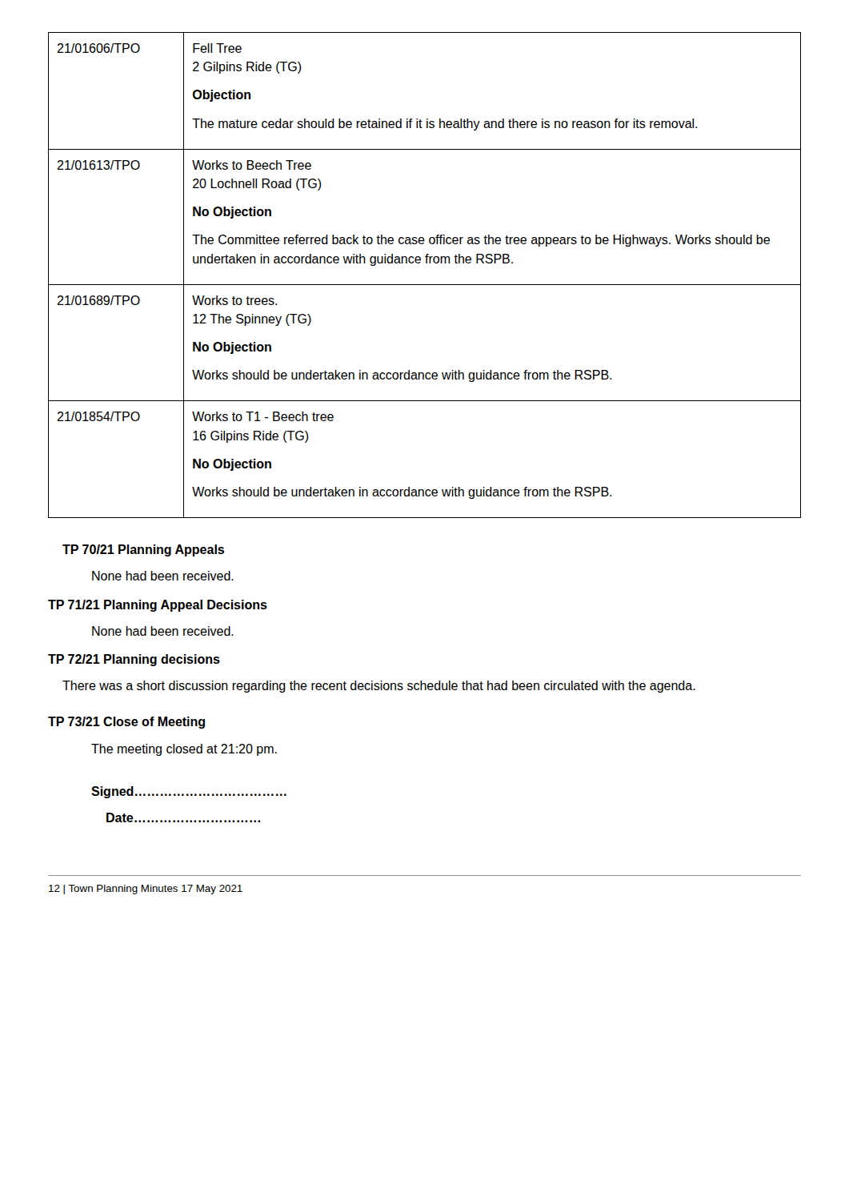| 21/01606/TPO | Fell Tree 2 Gilpins Ride (TG) Objection The mature cedar should be retained if it is healthy and there is no reason for its removal. |
| 21/01613/TPO | Works to Beech Tree 20 Lochnell Road (TG) No Objection The Committee referred back to the case officer as the tree appears to be Highways. Works should be undertaken in accordance with guidance from the RSPB. |
| 21/01689/TPO | Works to trees. 12 The Spinney (TG) No Objection Works should be undertaken in accordance with guidance from the RSPB. |
| 21/01854/TPO | Works to T1 - Beech tree 16 Gilpins Ride (TG) No Objection Works should be undertaken in accordance with guidance from the RSPB. |
TP 70/21 Planning Appeals
None had been received.
TP 71/21 Planning Appeal Decisions
None had been received.
TP 72/21 Planning decisions
There was a short discussion regarding the recent decisions schedule that had been circulated with the agenda.
TP 73/21 Close of Meeting
The meeting closed at 21:20 pm.
Signed………………………………
Date…………………………
12 | Town Planning Minutes 17 May 2021